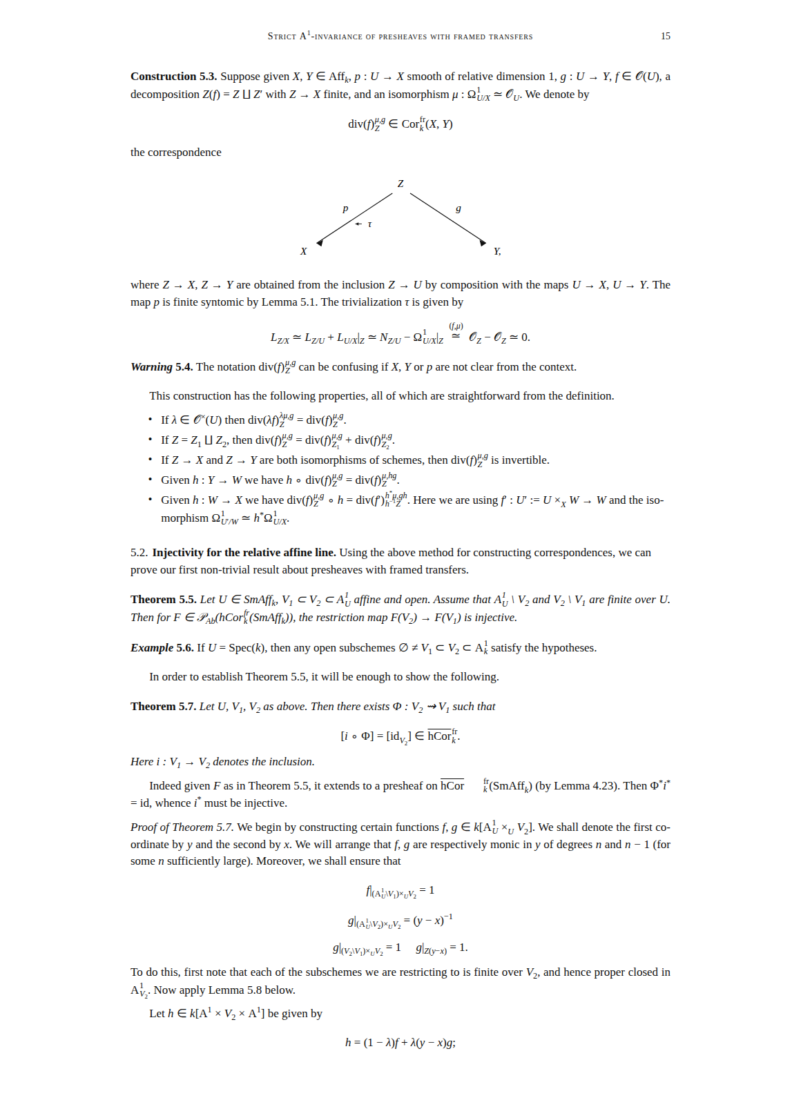Strict A1-invariance of presheaves with framed transfers 15
Construction 5.3. Suppose given X, Y ∈ Affk, p : U → X smooth of relative dimension 1, g : U → Y, f ∈ 𝒪(U), a decomposition Z(f) = Z ⨿ Z′ with Z → X finite, and an isomorphism μ : Ω1 U/X ≃ 𝒪U. We denote by
div(f)μ,g Z ∈ Corfr k(X, Y)
the correspondence
Z X Y, p g τ
where Z → X, Z → Y are obtained from the inclusion Z → U by composition with the maps U → X, U → Y. The map p is finite syntomic by Lemma 5.1. The trivialization τ is given by
LZ/X ≃ LZ/U + LU/X|Z ≃ NZ/U − Ω1 U/X|Z (f,μ) ≃ 𝒪Z − 𝒪Z ≃ 0.
Warning 5.4. The notation div(f)μ,g Z can be confusing if X, Y or p are not clear from the context.
This construction has the following properties, all of which are straightforward from the definition.
If λ ∈ 𝒪×(U) then div(λf)λμ,g Z = div(f)μ,g Z.
If Z = Z1 ⨿ Z2, then div(f)μ,g Z = div(f)μ,g Z1 + div(f)μ,g Z2.
If Z → X and Z → Y are both isomorphisms of schemes, then div(f)μ,g Z is invertible.
Given h : Y → W we have h ∘ div(f)μ,g Z = div(f)μ,hg Z.
Given h : W → X we have div(f)μ,g Z ∘ h = div(f′)h*μ,gh h−1Z. Here we are using f′ : U′ := U ×X W → W and the isomorphism Ω1 U′/W ≃ h*Ω1 U/X.
5.2. Injectivity for the relative affine line. Using the above method for constructing correspondences, we can prove our first non-trivial result about presheaves with framed transfers.
Theorem 5.5. Let U ∈ SmAffk, V1 ⊂ V2 ⊂ A 1 U affine and open. Assume that A 1 U \ V2 and V2 \ V1 are finite over U. Then for F ∈ 𝒫 Ab(hCorfr k(SmAffk)), the restriction map F(V2) → F(V1) is injective.
Example 5.6. If U = Spec(k), then any open subschemes ∅ ≠ V1 ⊂ V2 ⊂ A 1 k satisfy the hypotheses.
In order to establish Theorem 5.5, it will be enough to show the following.
Theorem 5.7. Let U, V1, V2 as above. Then there exists Φ : V2 ⇝ V1 such that
[i ∘ Φ] = [idV2] ∈ hCorfr k.
Here i : V1 → V2 denotes the inclusion.
Indeed given F as in Theorem 5.5, it extends to a presheaf on hCorfr k(SmAffk) (by Lemma 4.23). Then Φ*i* = id, whence i* must be injective.
Proof of Theorem 5.7. We begin by constructing certain functions f, g ∈ k[A 1 U ×U V2]. We shall denote the first coordinate by y and the second by x. We will arrange that f, g are respectively monic in y of degrees n and n − 1 (for some n sufficiently large). Moreover, we shall ensure that
f|(A 1 U\V1)×UV2 = 1
g|(A 1 U\V2)×UV2 = (y − x)−1
g|(V2\V1)×UV2 = 1 g|Z(y−x) = 1.
To do this, first note that each of the subschemes we are restricting to is finite over V2, and hence proper closed in A 1 V2. Now apply Lemma 5.8 below.
Let h ∈ k[A1 × V2 × A1] be given by
h = (1 − λ)f + λ(y − x)g;